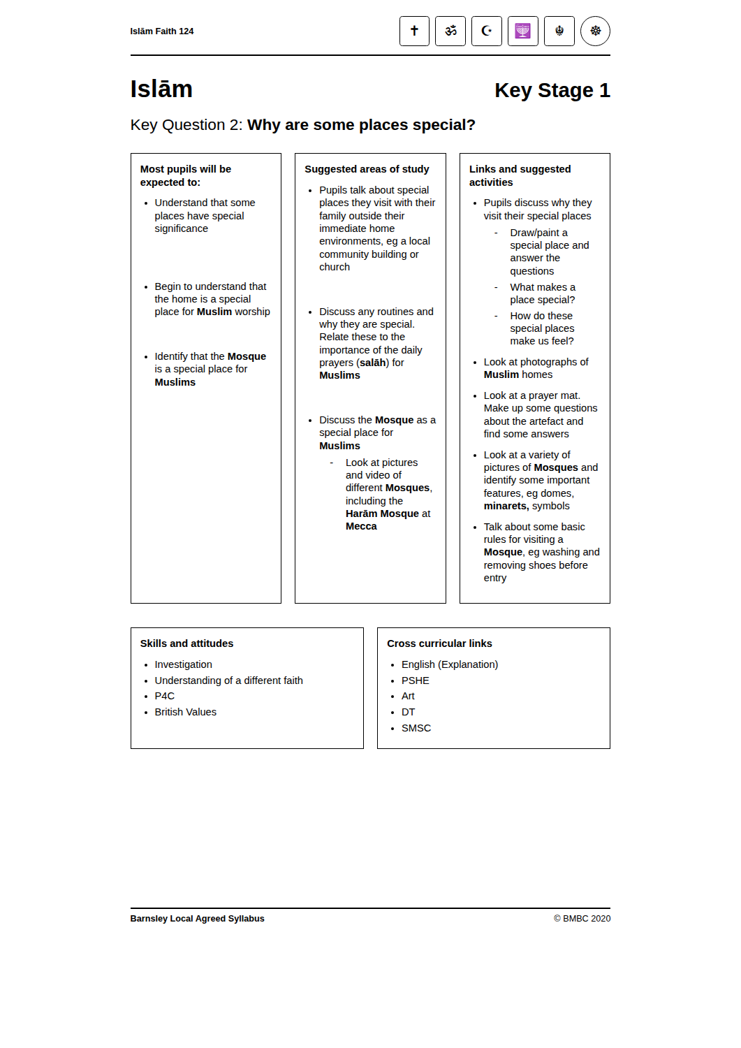Islām Faith 124
✝
ॐ
☪
🕎
☬
☸
Islām
Key Stage 1
Key Question 2: Why are some places special?
Most pupils will be expected to:
Understand that some places have special significance
Begin to understand that the home is a special place for Muslim worship
Identify that the Mosque is a special place for Muslims
Suggested areas of study
Pupils talk about special places they visit with their family outside their immediate home environments, eg a local community building or church
Discuss any routines and why they are special. Relate these to the importance of the daily prayers (salāh) for Muslims
Discuss the Mosque as a special place for Muslims
Look at pictures and video of different Mosques, including the Harām Mosque at Mecca
Links and suggested activities
Pupils discuss why they visit their special places
Draw/paint a special place and answer the questions
What makes a place special?
How do these special places make us feel?
Look at photographs of Muslim homes
Look at a prayer mat. Make up some questions about the artefact and find some answers
Look at a variety of pictures of Mosques and identify some important features, eg domes, minarets, symbols
Talk about some basic rules for visiting a Mosque, eg washing and removing shoes before entry
Skills and attitudes
Investigation
Understanding of a different faith
P4C
British Values
Cross curricular links
English (Explanation)
PSHE
Art
DT
SMSC
Barnsley Local Agreed Syllabus
© BMBC 2020